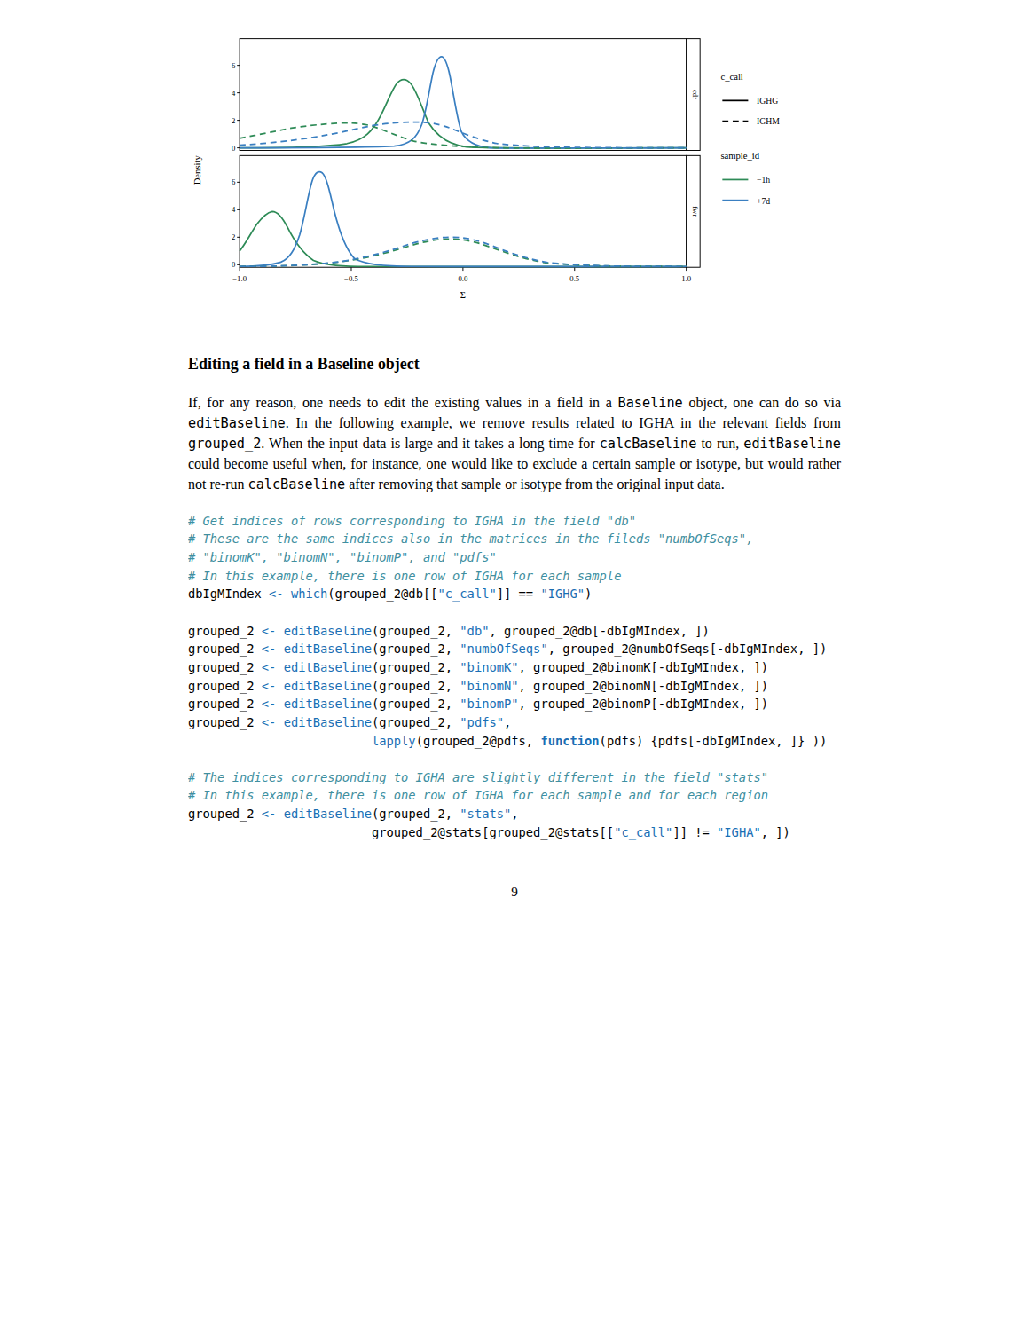Density cdr 0 2 4 6 fwr 0 2 4 6 −1.0 −0.5 0.0 0.5 1.0 Σ c_call IGHG IGHM sample_id −1h +7d
Editing a field in a Baseline object
If, for any reason, one needs to edit the existing values in a field in a Baseline object, one can do so via editBaseline. In the following example, we remove results related to IGHA in the relevant fields from grouped_2. When the input data is large and it takes a long time for calcBaseline to run, editBaseline could become useful when, for instance, one would like to exclude a certain sample or isotype, but would rather not re-run calcBaseline after removing that sample or isotype from the original input data.
# Get indices of rows corresponding to IGHA in the field "db"
# These are the same indices also in the matrices in the fileds "numbOfSeqs",
# "binomK", "binomN", "binomP", and "pdfs"
# In this example, there is one row of IGHA for each sample
dbIgMIndex <- which(grouped_2@db[["c_call"]] == "IGHG")

grouped_2 <- editBaseline(grouped_2, "db", grouped_2@db[-dbIgMIndex, ])
grouped_2 <- editBaseline(grouped_2, "numbOfSeqs", grouped_2@numbOfSeqs[-dbIgMIndex, ])
grouped_2 <- editBaseline(grouped_2, "binomK", grouped_2@binomK[-dbIgMIndex, ])
grouped_2 <- editBaseline(grouped_2, "binomN", grouped_2@binomN[-dbIgMIndex, ])
grouped_2 <- editBaseline(grouped_2, "binomP", grouped_2@binomP[-dbIgMIndex, ])
grouped_2 <- editBaseline(grouped_2, "pdfs",
                         lapply(grouped_2@pdfs, function(pdfs) {pdfs[-dbIgMIndex, ]} ))

# The indices corresponding to IGHA are slightly different in the field "stats"
# In this example, there is one row of IGHA for each sample and for each region
grouped_2 <- editBaseline(grouped_2, "stats",
                         grouped_2@stats[grouped_2@stats[["c_call"]] != "IGHA", ])
9